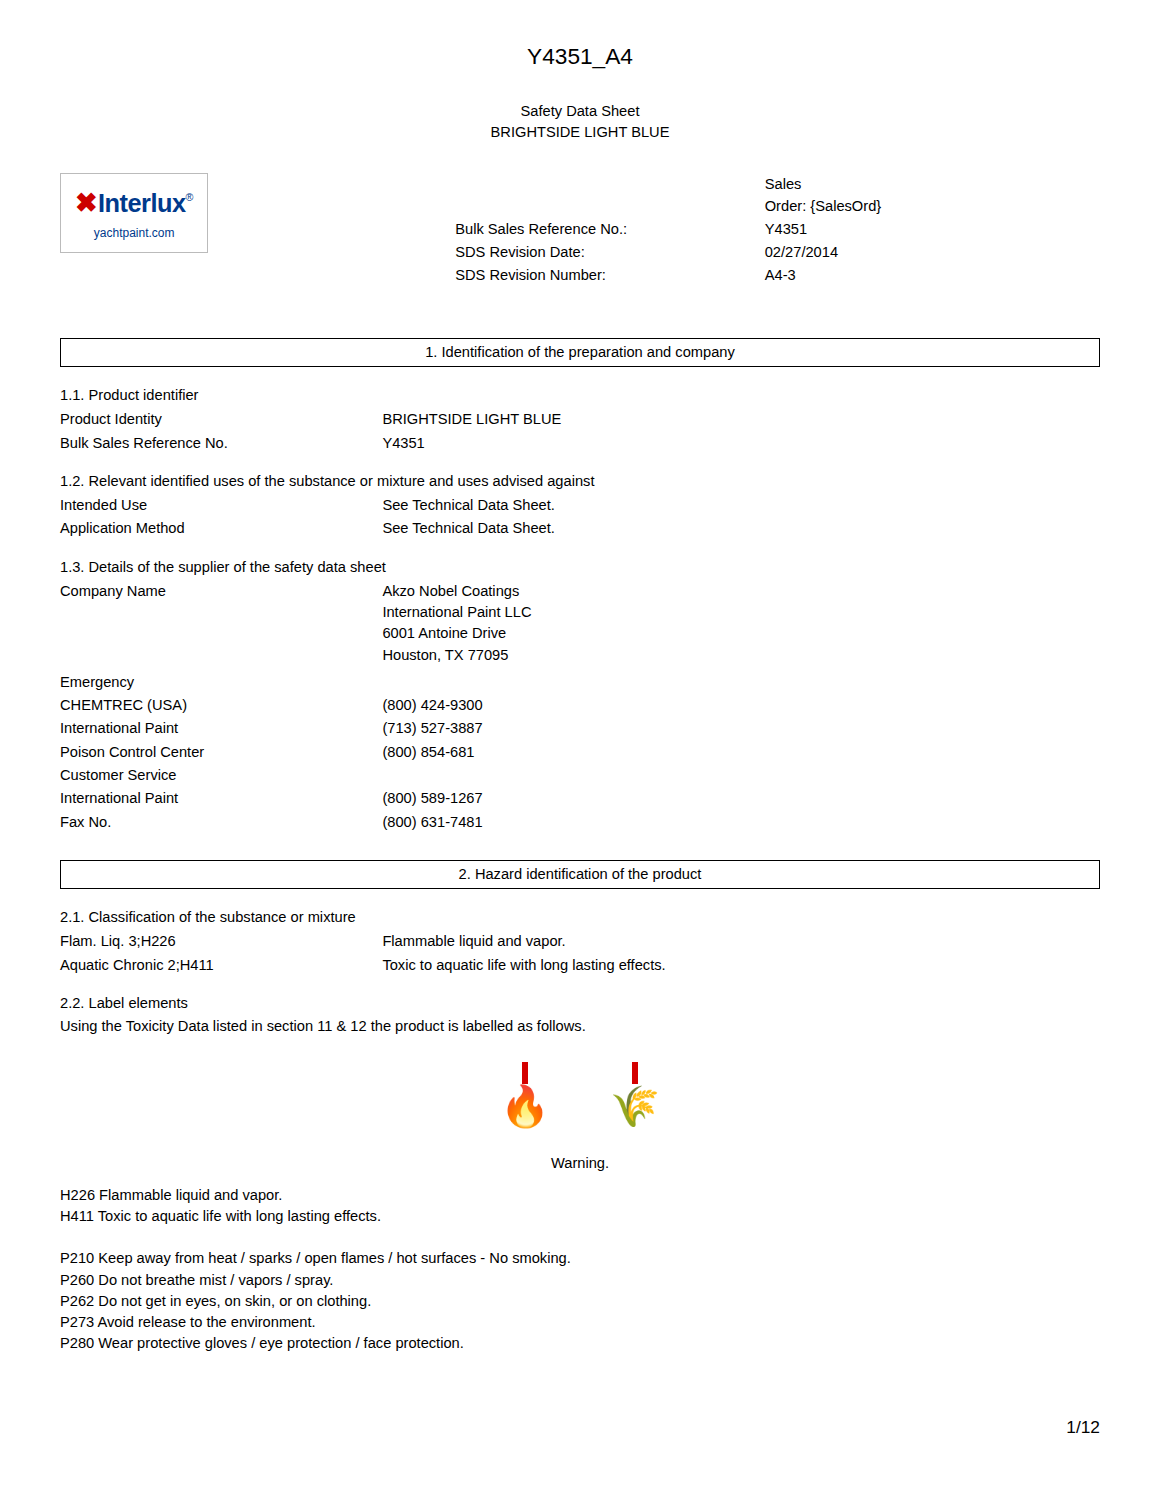Y4351_A4
Safety Data Sheet
BRIGHTSIDE LIGHT BLUE
✖Interlux®
yachtpaint.com
| | Sales Order: {SalesOrd} |
| Bulk Sales Reference No.: | Y4351 |
| SDS Revision Date: | 02/27/2014 |
| SDS Revision Number: | A4-3 |
1. Identification of the preparation and company
1.1. Product identifier
| Product Identity | BRIGHTSIDE LIGHT BLUE |
| Bulk Sales Reference No. | Y4351 |
1.2. Relevant identified uses of the substance or mixture and uses advised against
| Intended Use | See Technical Data Sheet. |
| Application Method | See Technical Data Sheet. |
1.3. Details of the supplier of the safety data sheet
| Company Name | Akzo Nobel Coatings International Paint LLC 6001 Antoine Drive Houston, TX 77095 |
| Emergency | |
| CHEMTREC (USA) | (800) 424-9300 |
| International Paint | (713) 527-3887 |
| Poison Control Center | (800) 854-681 |
| Customer Service | |
| International Paint | (800) 589-1267 |
| Fax No. | (800) 631-7481 |
2. Hazard identification of the product
2.1. Classification of the substance or mixture
| Flam. Liq. 3;H226 | Flammable liquid and vapor. |
| Aquatic Chronic 2;H411 | Toxic to aquatic life with long lasting effects. |
2.2. Label elements
Using the Toxicity Data listed in section 11 & 12 the product is labelled as follows.
🔥 🌾
Warning.
H226 Flammable liquid and vapor.
H411 Toxic to aquatic life with long lasting effects.
P210 Keep away from heat / sparks / open flames / hot surfaces - No smoking.
P260 Do not breathe mist / vapors / spray.
P262 Do not get in eyes, on skin, or on clothing.
P273 Avoid release to the environment.
P280 Wear protective gloves / eye protection / face protection.
1/12